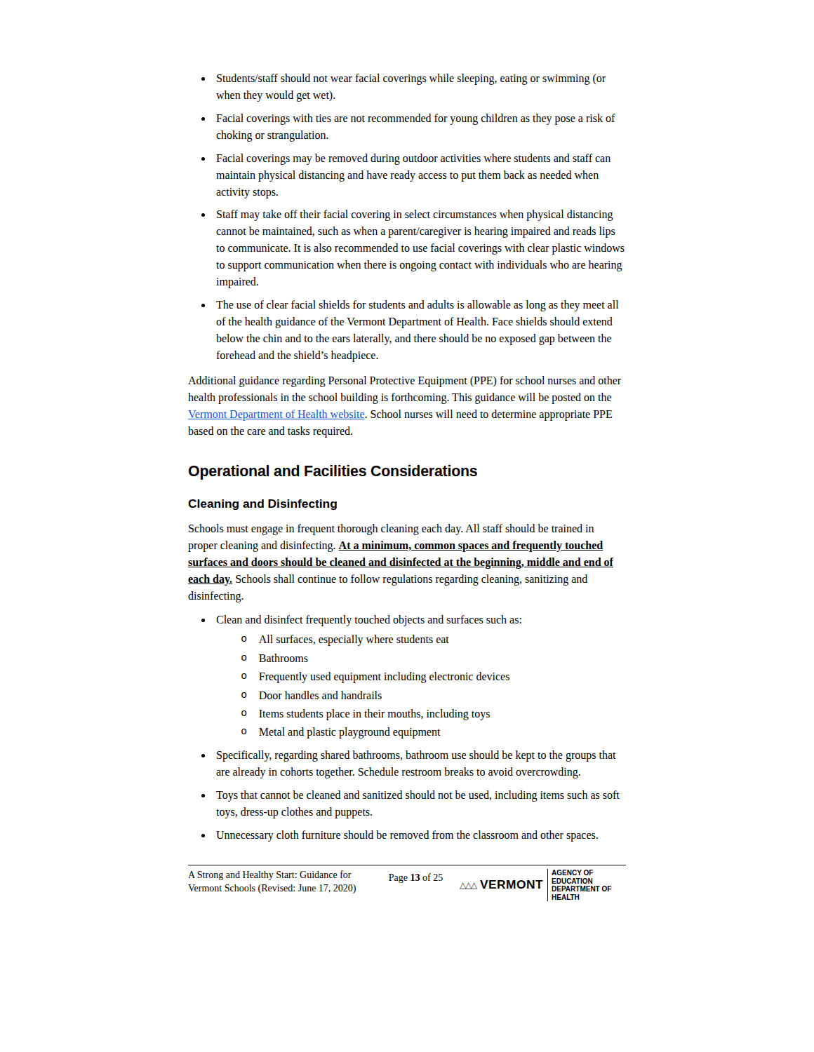Students/staff should not wear facial coverings while sleeping, eating or swimming (or when they would get wet).
Facial coverings with ties are not recommended for young children as they pose a risk of choking or strangulation.
Facial coverings may be removed during outdoor activities where students and staff can maintain physical distancing and have ready access to put them back as needed when activity stops.
Staff may take off their facial covering in select circumstances when physical distancing cannot be maintained, such as when a parent/caregiver is hearing impaired and reads lips to communicate. It is also recommended to use facial coverings with clear plastic windows to support communication when there is ongoing contact with individuals who are hearing impaired.
The use of clear facial shields for students and adults is allowable as long as they meet all of the health guidance of the Vermont Department of Health. Face shields should extend below the chin and to the ears laterally, and there should be no exposed gap between the forehead and the shield’s headpiece.
Additional guidance regarding Personal Protective Equipment (PPE) for school nurses and other health professionals in the school building is forthcoming. This guidance will be posted on the Vermont Department of Health website. School nurses will need to determine appropriate PPE based on the care and tasks required.
Operational and Facilities Considerations
Cleaning and Disinfecting
Schools must engage in frequent thorough cleaning each day. All staff should be trained in proper cleaning and disinfecting. At a minimum, common spaces and frequently touched surfaces and doors should be cleaned and disinfected at the beginning, middle and end of each day. Schools shall continue to follow regulations regarding cleaning, sanitizing and disinfecting.
Clean and disinfect frequently touched objects and surfaces such as:
All surfaces, especially where students eat
Bathrooms
Frequently used equipment including electronic devices
Door handles and handrails
Items students place in their mouths, including toys
Metal and plastic playground equipment
Specifically, regarding shared bathrooms, bathroom use should be kept to the groups that are already in cohorts together. Schedule restroom breaks to avoid overcrowding.
Toys that cannot be cleaned and sanitized should not be used, including items such as soft toys, dress-up clothes and puppets.
Unnecessary cloth furniture should be removed from the classroom and other spaces.
A Strong and Healthy Start: Guidance for Vermont Schools (Revised: June 17, 2020)
Page 13 of 25
△△△ VERMONT
AGENCY OF EDUCATION DEPARTMENT OF HEALTH